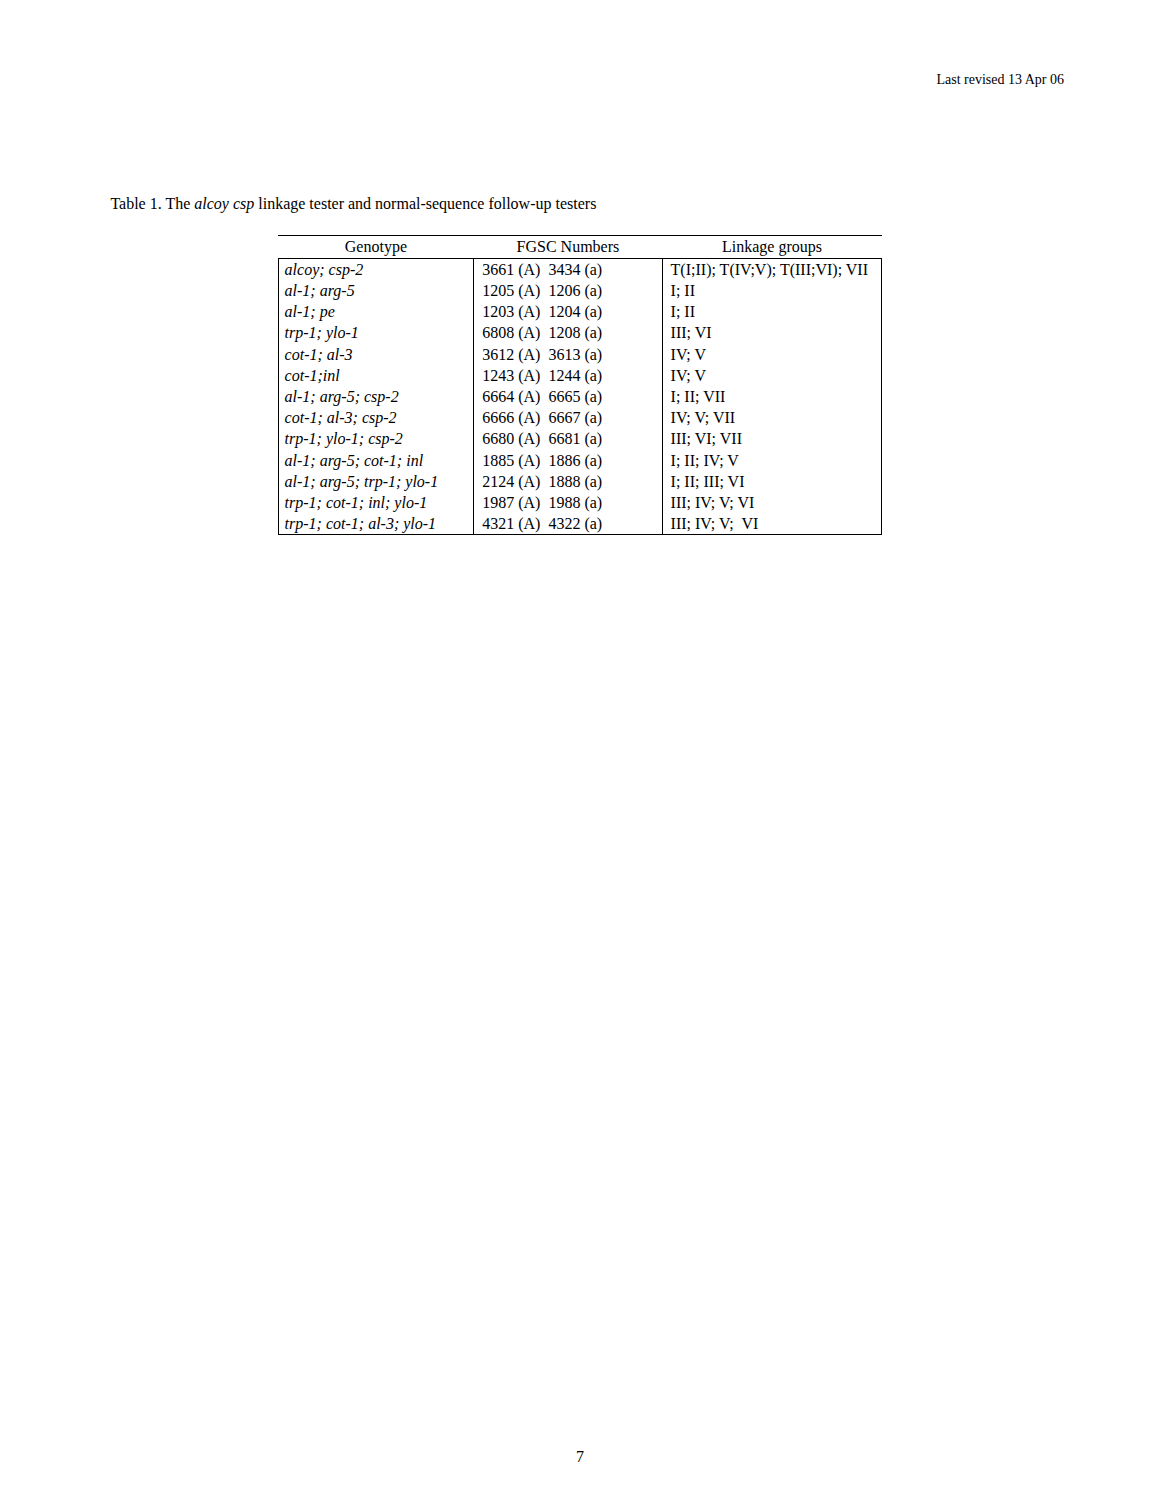Last revised 13 Apr 06
Table 1. The alcoy csp linkage tester and normal-sequence follow-up testers
| Genotype | FGSC Numbers | Linkage groups |
| --- | --- | --- |
| alcoy; csp-2 | 3661 (A) 3434 (a) | T(I;II); T(IV;V); T(III;VI); VII |
| al-1; arg-5 | 1205 (A) 1206 (a) | I; II |
| al-1; pe | 1203 (A) 1204 (a) | I; II |
| trp-1; ylo-1 | 6808 (A) 1208 (a) | III; VI |
| cot-1; al-3 | 3612 (A) 3613 (a) | IV; V |
| cot-1;inl | 1243 (A) 1244 (a) | IV; V |
| al-1; arg-5; csp-2 | 6664 (A) 6665 (a) | I; II; VII |
| cot-1; al-3; csp-2 | 6666 (A) 6667 (a) | IV; V; VII |
| trp-1; ylo-1; csp-2 | 6680 (A) 6681 (a) | III; VI; VII |
| al-1; arg-5; cot-1; inl | 1885 (A) 1886 (a) | I; II; IV; V |
| al-1; arg-5; trp-1; ylo-1 | 2124 (A) 1888 (a) | I; II; III; VI |
| trp-1; cot-1; inl; ylo-1 | 1987 (A) 1988 (a) | III; IV; V; VI |
| trp-1; cot-1; al-3; ylo-1 | 4321 (A) 4322 (a) | III; IV; V; VI |
7